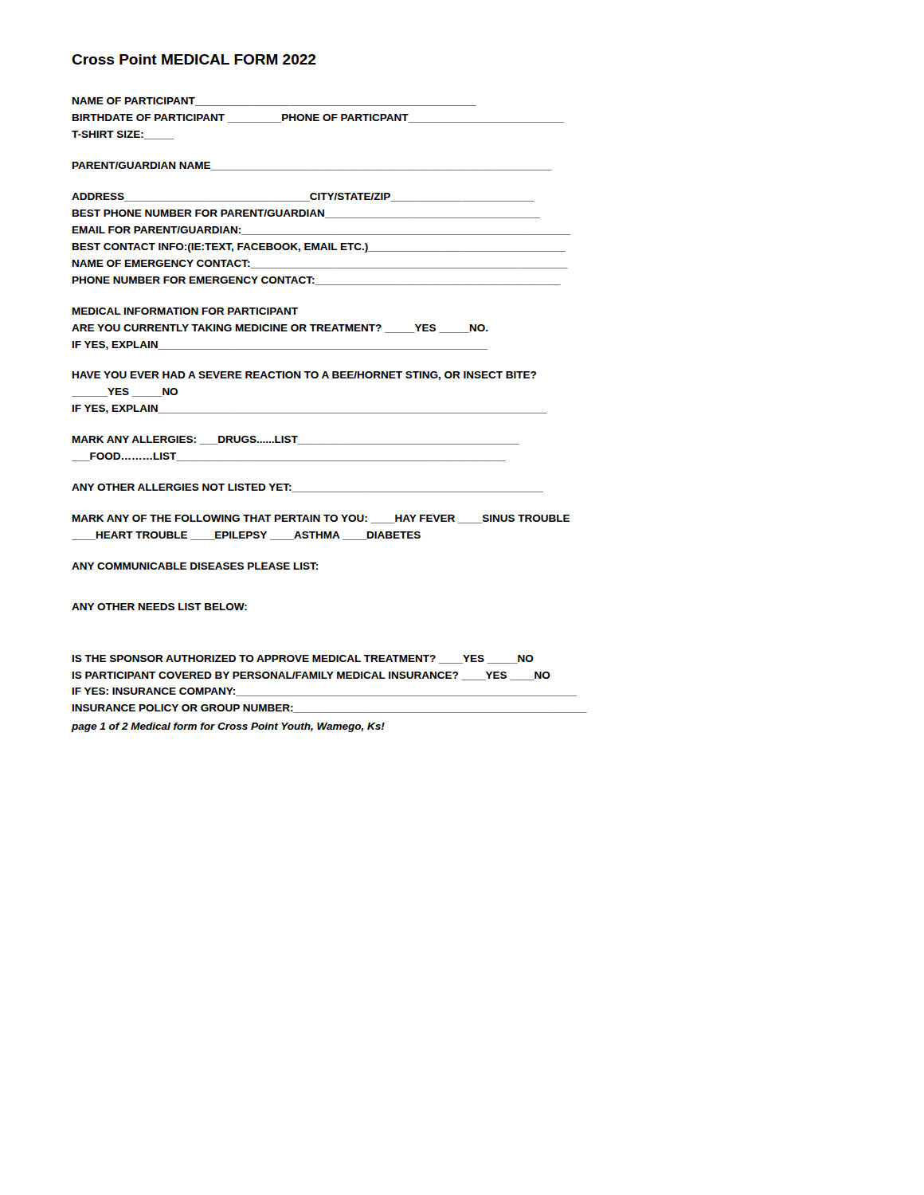Cross Point MEDICAL FORM 2022
NAME OF PARTICIPANT_______________________________________________
BIRTHDATE OF PARTICIPANT _________PHONE OF PARTICPANT__________________________
T-SHIRT SIZE:_____
PARENT/GUARDIAN NAME_________________________________________________________
ADDRESS_______________________________CITY/STATE/ZIP________________________
BEST PHONE NUMBER FOR PARENT/GUARDIAN____________________________________
EMAIL FOR PARENT/GUARDIAN:_______________________________________________________
BEST CONTACT INFO:(IE:TEXT, FACEBOOK, EMAIL ETC.)_________________________________
NAME OF EMERGENCY CONTACT:_____________________________________________________
PHONE NUMBER FOR EMERGENCY CONTACT:_________________________________________
MEDICAL INFORMATION FOR PARTICIPANT
ARE YOU CURRENTLY TAKING MEDICINE OR TREATMENT? _____YES _____NO.
IF YES, EXPLAIN_______________________________________________________
HAVE YOU EVER HAD A SEVERE REACTION TO A BEE/HORNET STING, OR INSECT BITE?
______YES _____NO
IF YES, EXPLAIN_________________________________________________________________
MARK ANY ALLERGIES: ___DRUGS......LIST_____________________________________
___FOOD………LIST_______________________________________________________
ANY OTHER ALLERGIES NOT LISTED YET:__________________________________________
MARK ANY OF THE FOLLOWING THAT PERTAIN TO YOU: ____HAY FEVER ____SINUS TROUBLE
____HEART TROUBLE ____EPILEPSY ____ASTHMA ____DIABETES
ANY COMMUNICABLE DISEASES PLEASE LIST:
ANY OTHER NEEDS LIST BELOW:
IS THE SPONSOR AUTHORIZED TO APPROVE MEDICAL TREATMENT? ____YES _____NO
IS PARTICIPANT COVERED BY PERSONAL/FAMILY MEDICAL INSURANCE? ____YES ____NO
IF YES: INSURANCE COMPANY:_________________________________________________________
INSURANCE POLICY OR GROUP NUMBER:_________________________________________________
page 1 of 2 Medical form for Cross Point Youth, Wamego, Ks!